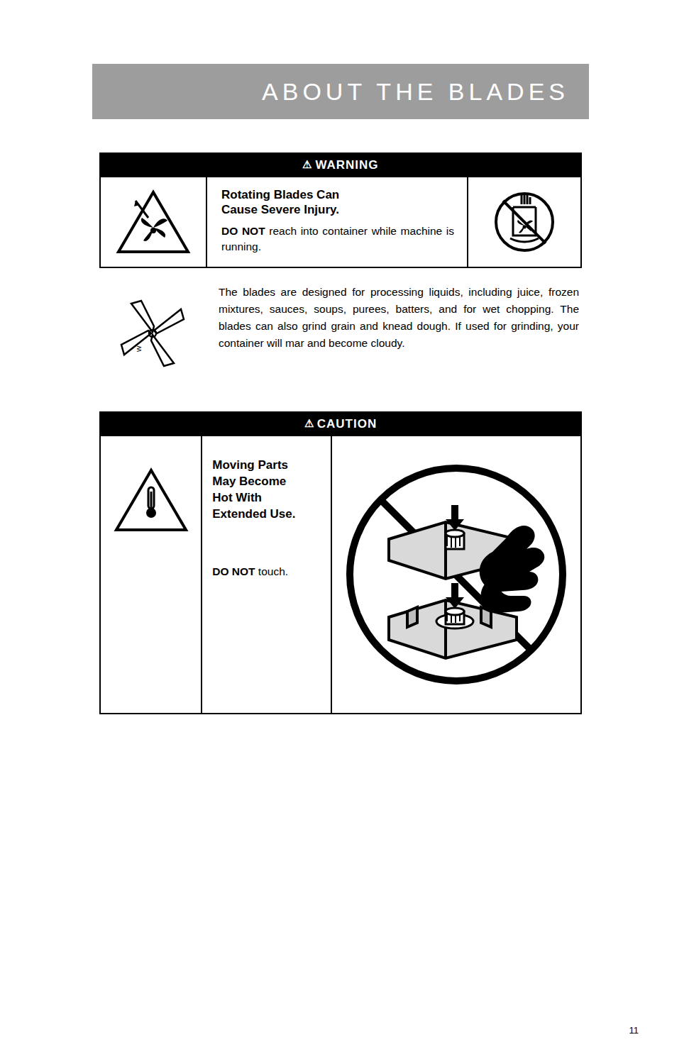About the Blades
⚠WARNING
Rotating Blades Can
Cause Severe Injury.
DO NOT reach into container while machine is running.
W
The blades are designed for processing liquids, including juice, frozen mixtures, sauces, soups, purees, batters, and for wet chopping. The blades can also grind grain and knead dough. If used for grinding, your container will mar and become cloudy.
⚠CAUTION
Moving Parts
May Become
Hot With
Extended Use.
DO NOT touch.
11